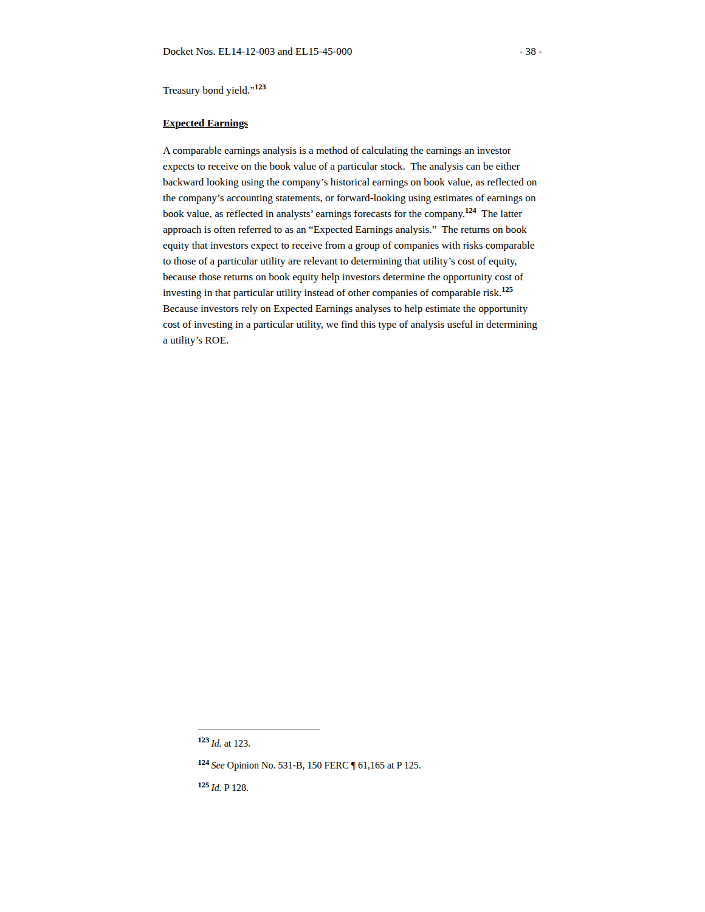Docket Nos. EL14-12-003 and EL15-45-000 - 38 -
Treasury bond yield.”123
Expected Earnings
A comparable earnings analysis is a method of calculating the earnings an investor expects to receive on the book value of a particular stock. The analysis can be either backward looking using the company’s historical earnings on book value, as reflected on the company’s accounting statements, or forward-looking using estimates of earnings on book value, as reflected in analysts’ earnings forecasts for the company.124 The latter approach is often referred to as an “Expected Earnings analysis.” The returns on book equity that investors expect to receive from a group of companies with risks comparable to those of a particular utility are relevant to determining that utility’s cost of equity, because those returns on book equity help investors determine the opportunity cost of investing in that particular utility instead of other companies of comparable risk.125 Because investors rely on Expected Earnings analyses to help estimate the opportunity cost of investing in a particular utility, we find this type of analysis useful in determining a utility’s ROE.
123 Id. at 123.
124 See Opinion No. 531-B, 150 FERC ¶ 61,165 at P 125.
125 Id. P 128.